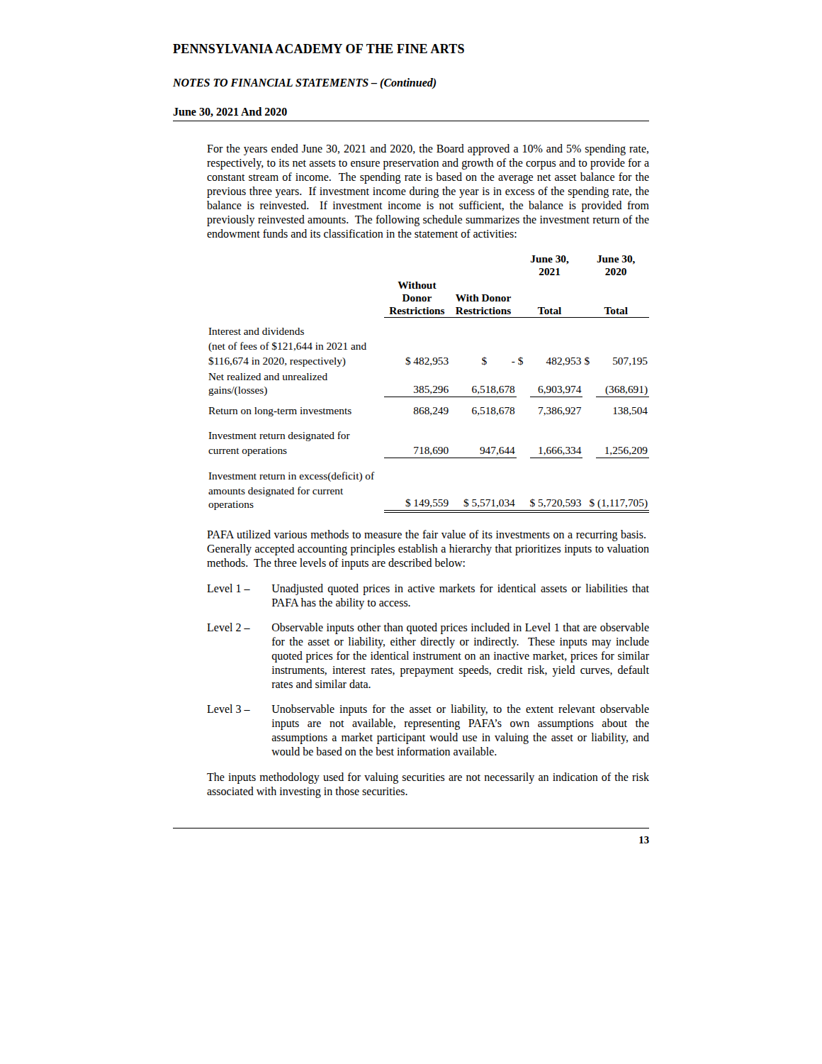PENNSYLVANIA ACADEMY OF THE FINE ARTS
NOTES TO FINANCIAL STATEMENTS – (Continued)
June 30, 2021 And 2020
For the years ended June 30, 2021 and 2020, the Board approved a 10% and 5% spending rate, respectively, to its net assets to ensure preservation and growth of the corpus and to provide for a constant stream of income. The spending rate is based on the average net asset balance for the previous three years. If investment income during the year is in excess of the spending rate, the balance is reinvested. If investment income is not sufficient, the balance is provided from previously reinvested amounts. The following schedule summarizes the investment return of the endowment funds and its classification in the statement of activities:
| | | | June 30, 2021 | June 30, 2020 |
| | Without Donor Restrictions | With Donor Restrictions | Total | Total |
| Interest and dividends | | | | | | |
| (net of fees of $121,644 in 2021 and | | | | | | |
| $116,674 in 2020, respectively) | $ 482,953 | $ - | $ | 482,953 | $ | 507,195 |
| Net realized and unrealized gains/(losses) | 385,296 | 6,518,678 | | 6,903,974 | | (368,691) |
| Return on long-term investments | 868,249 | 6,518,678 | | 7,386,927 | | 138,504 |
| Investment return designated for | | | | | | |
| current operations | 718,690 | 947,644 | | 1,666,334 | | 1,256,209 |
| Investment return in excess(deficit) of | | | | | | |
| amounts designated for current operations | $ 149,559 | $ 5,571,034 | $ 5,720,593 | $ (1,117,705) |
PAFA utilized various methods to measure the fair value of its investments on a recurring basis. Generally accepted accounting principles establish a hierarchy that prioritizes inputs to valuation methods. The three levels of inputs are described below:
Level 1 –
Unadjusted quoted prices in active markets for identical assets or liabilities that PAFA has the ability to access.
Level 2 –
Observable inputs other than quoted prices included in Level 1 that are observable for the asset or liability, either directly or indirectly. These inputs may include quoted prices for the identical instrument on an inactive market, prices for similar instruments, interest rates, prepayment speeds, credit risk, yield curves, default rates and similar data.
Level 3 –
Unobservable inputs for the asset or liability, to the extent relevant observable inputs are not available, representing PAFA’s own assumptions about the assumptions a market participant would use in valuing the asset or liability, and would be based on the best information available.
The inputs methodology used for valuing securities are not necessarily an indication of the risk associated with investing in those securities.
13